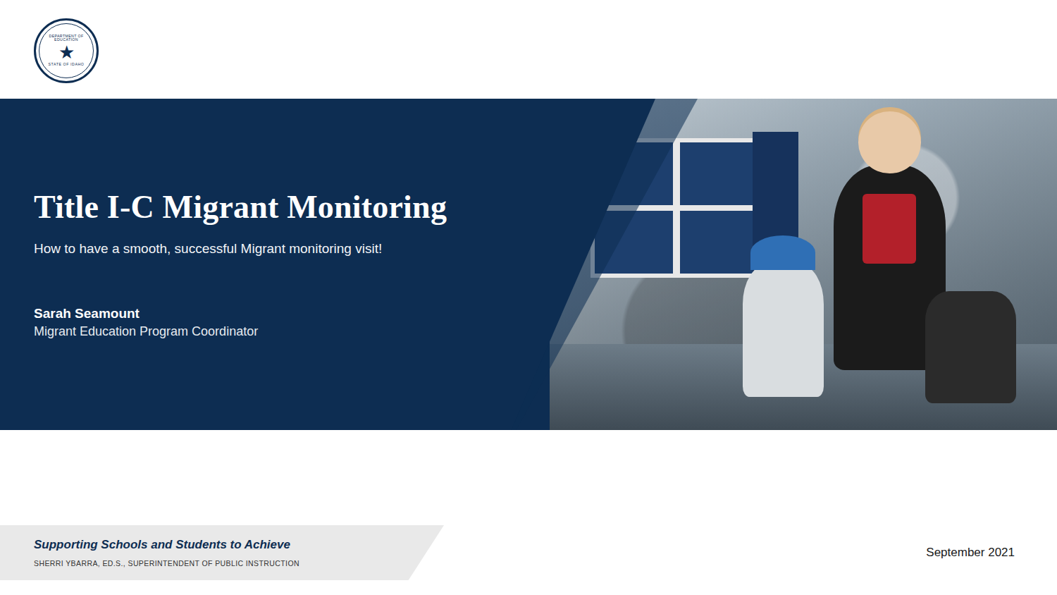Department of Education
★
State of Idaho
Title I-C Migrant Monitoring
How to have a smooth, successful Migrant monitoring visit!
Sarah Seamount
Migrant Education Program Coordinator
Supporting Schools and Students to Achieve
Sherri Ybarra, Ed.S., Superintendent of Public Instruction
September 2021